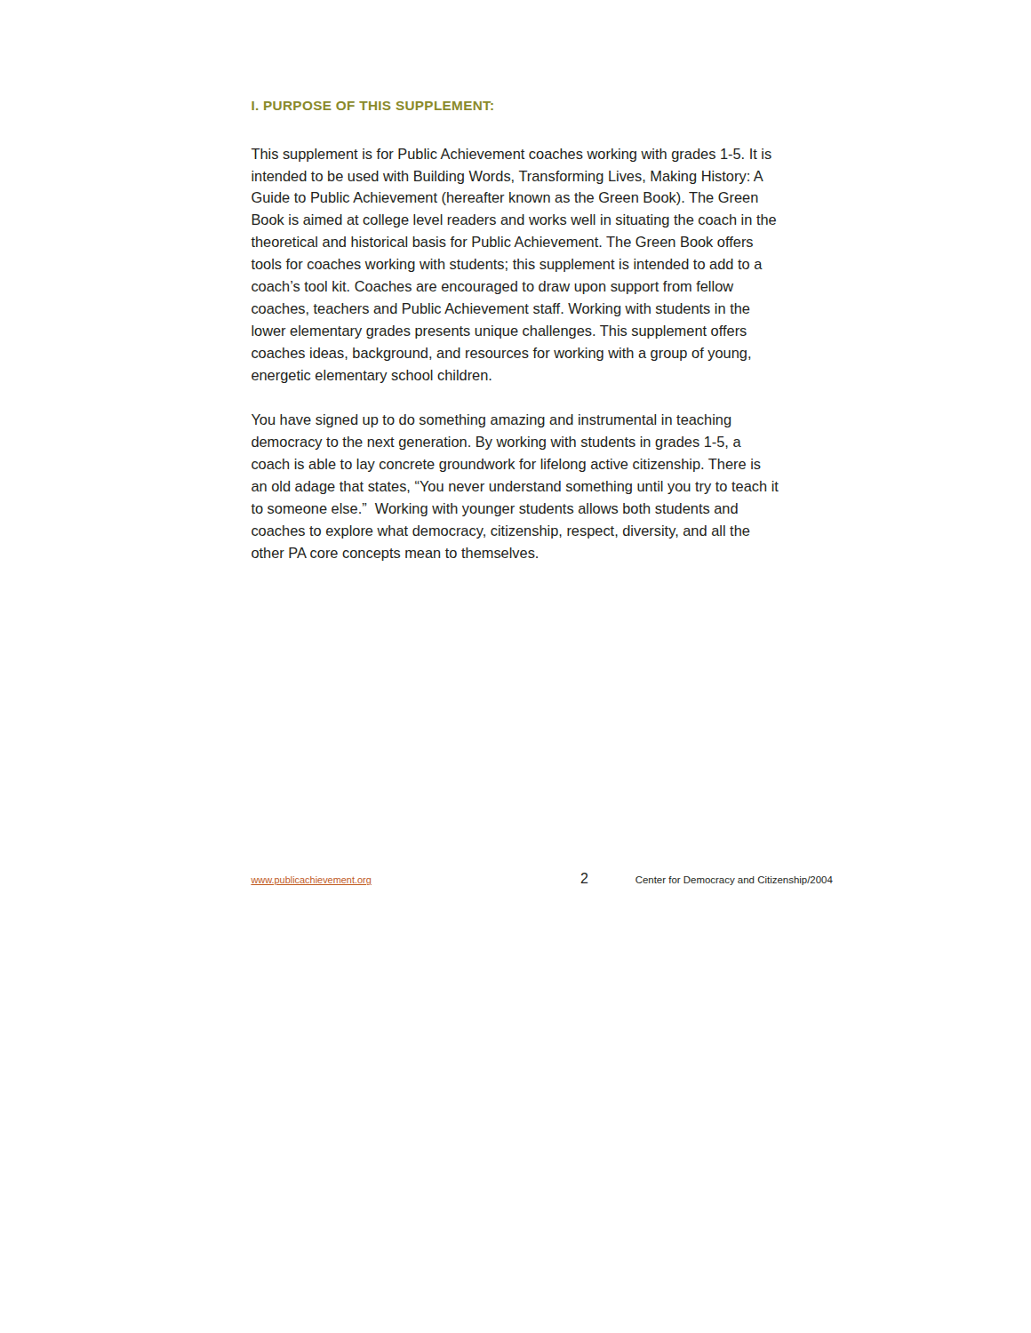I. Purpose of this supplement:
This supplement is for Public Achievement coaches working with grades 1-5. It is intended to be used with Building Words, Transforming Lives, Making History: A Guide to Public Achievement (hereafter known as the Green Book). The Green Book is aimed at college level readers and works well in situating the coach in the theoretical and historical basis for Public Achievement. The Green Book offers tools for coaches working with students; this supplement is intended to add to a coach’s tool kit. Coaches are encouraged to draw upon support from fellow coaches, teachers and Public Achievement staff. Working with students in the lower elementary grades presents unique challenges. This supplement offers coaches ideas, background, and resources for working with a group of young, energetic elementary school children.
You have signed up to do something amazing and instrumental in teaching democracy to the next generation. By working with students in grades 1-5, a coach is able to lay concrete groundwork for lifelong active citizenship. There is an old adage that states, “You never understand something until you try to teach it to someone else.” Working with younger students allows both students and coaches to explore what democracy, citizenship, respect, diversity, and all the other PA core concepts mean to themselves.
www.publicachievement.org 2 Center for Democracy and Citizenship/2004